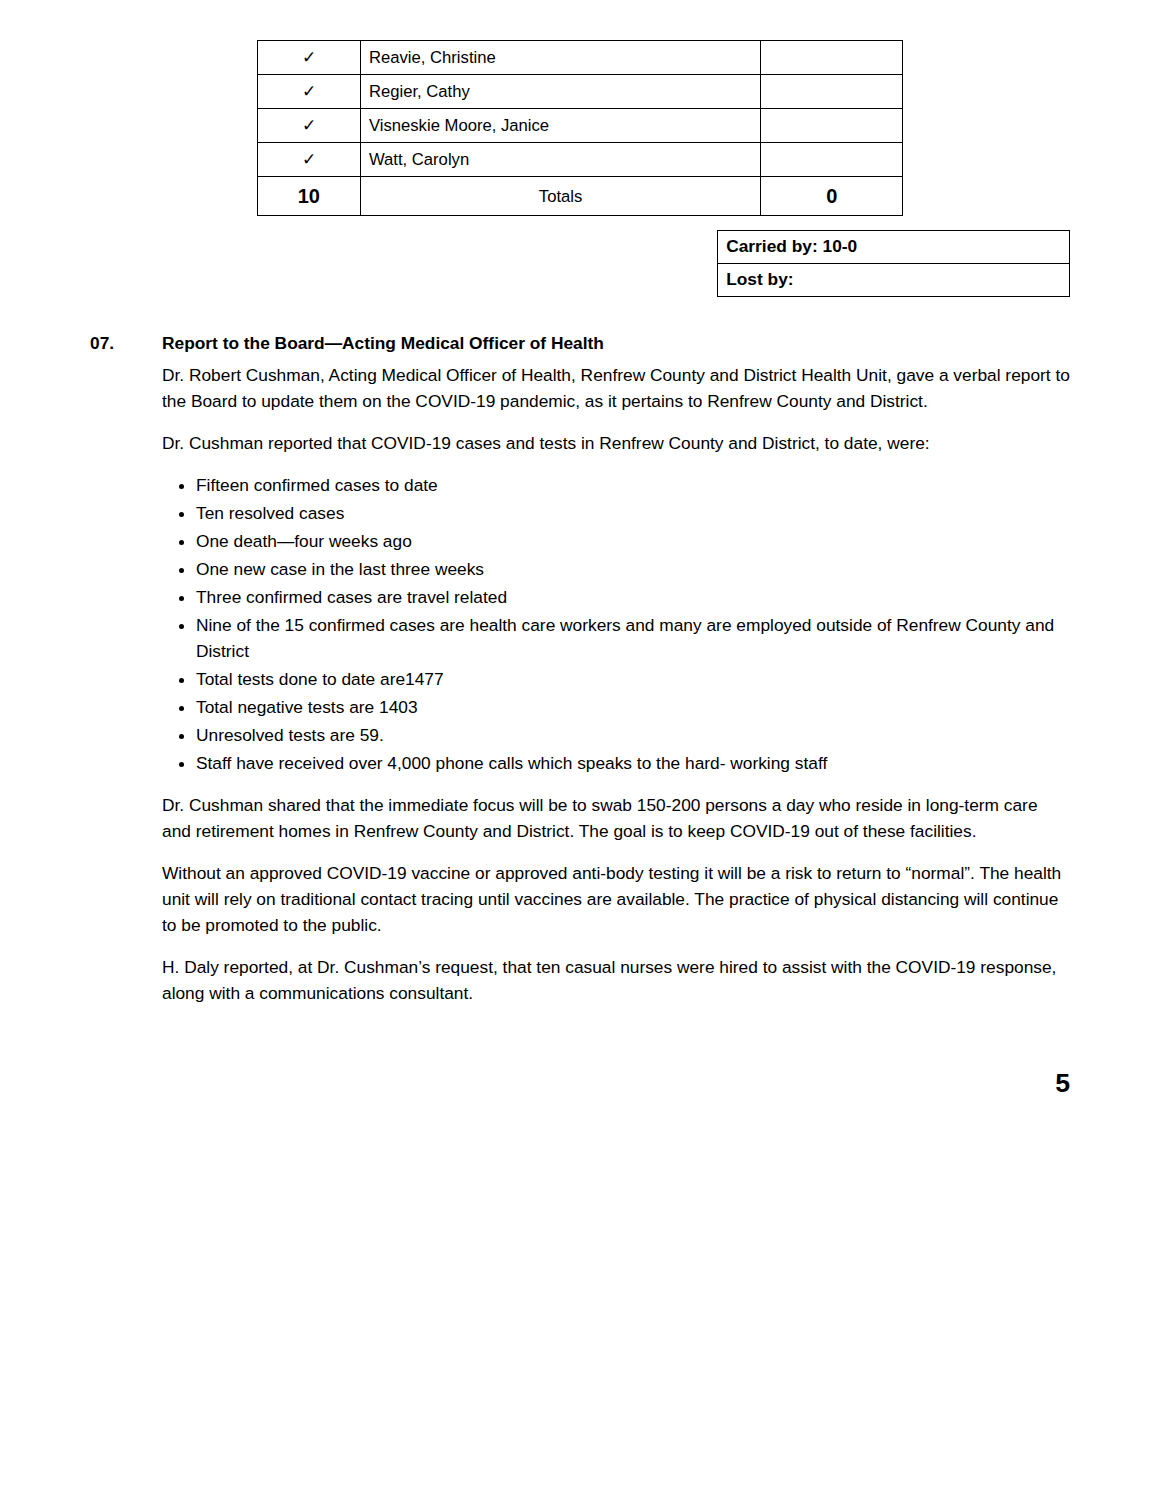| ✓ | Reavie, Christine | |
| ✓ | Regier, Cathy | |
| ✓ | Visneskie Moore, Janice | |
| ✓ | Watt, Carolyn | |
| 10 | Totals | 0 |
| Carried by: 10-0 |
| Lost by: |
07.
Report to the Board—Acting Medical Officer of Health
Dr. Robert Cushman, Acting Medical Officer of Health, Renfrew County and District Health Unit, gave a verbal report to the Board to update them on the COVID-19 pandemic, as it pertains to Renfrew County and District.
Dr. Cushman reported that COVID-19 cases and tests in Renfrew County and District, to date, were:
Fifteen confirmed cases to date
Ten resolved cases
One death—four weeks ago
One new case in the last three weeks
Three confirmed cases are travel related
Nine of the 15 confirmed cases are health care workers and many are employed outside of Renfrew County and District
Total tests done to date are1477
Total negative tests are 1403
Unresolved tests are 59.
Staff have received over 4,000 phone calls which speaks to the hard- working staff
Dr. Cushman shared that the immediate focus will be to swab 150-200 persons a day who reside in long-term care and retirement homes in Renfrew County and District. The goal is to keep COVID-19 out of these facilities.
Without an approved COVID-19 vaccine or approved anti-body testing it will be a risk to return to “normal”. The health unit will rely on traditional contact tracing until vaccines are available. The practice of physical distancing will continue to be promoted to the public.
H. Daly reported, at Dr. Cushman’s request, that ten casual nurses were hired to assist with the COVID-19 response, along with a communications consultant.
5